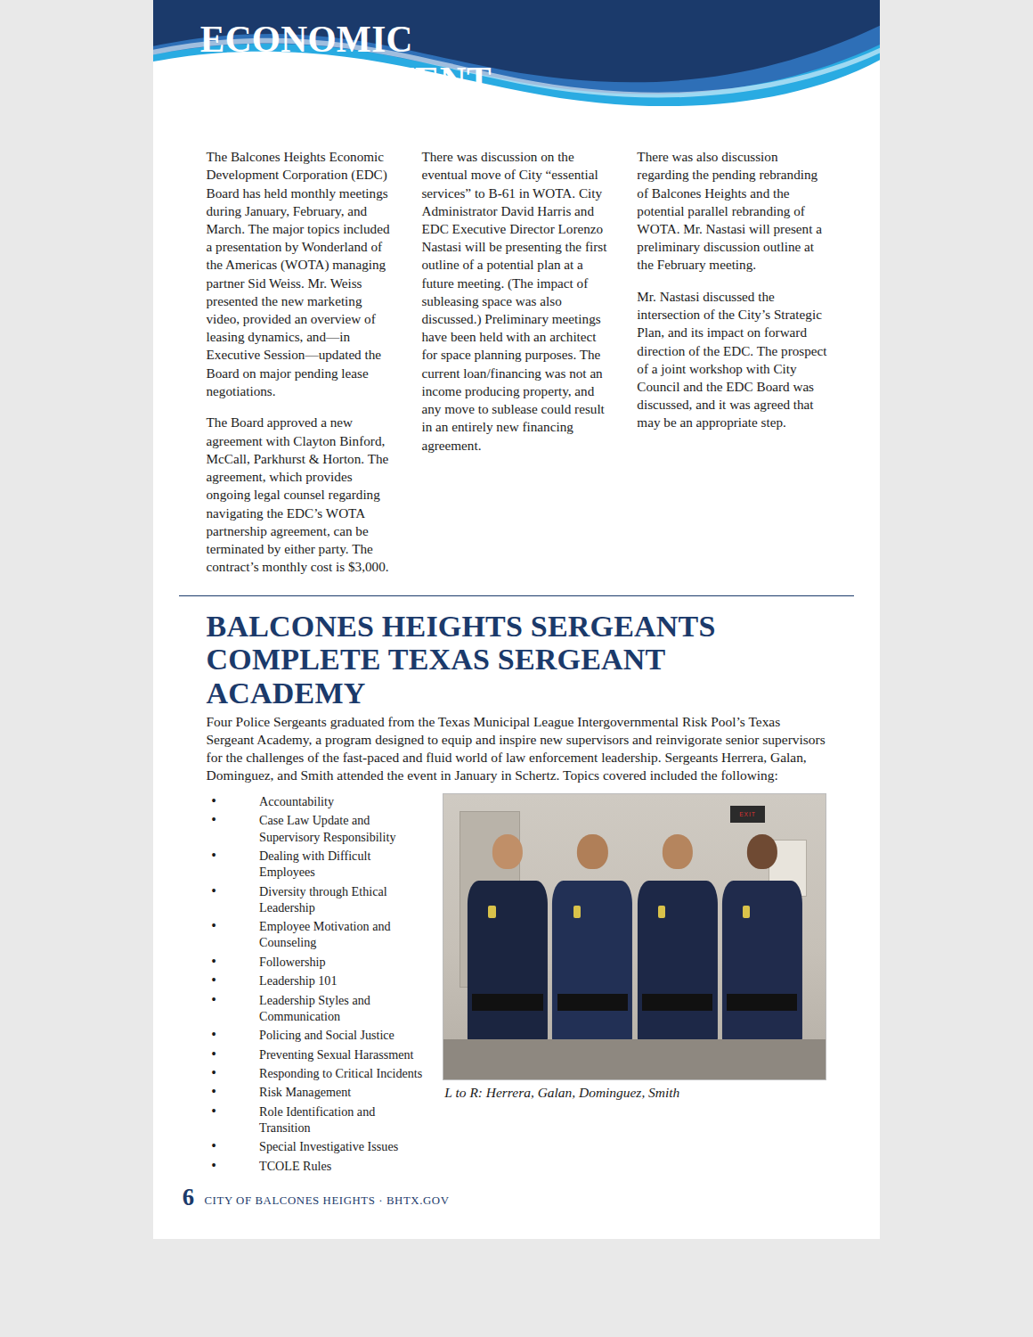Economic Development
Corporation Update
Economic Development Corporation Update
The Balcones Heights Economic Development Corporation (EDC) Board has held monthly meetings during January, February, and March. The major topics included a presentation by Wonderland of the Americas (WOTA) managing partner Sid Weiss. Mr. Weiss presented the new marketing video, provided an overview of leasing dynamics, and—in Executive Session—updated the Board on major pending lease negotiations.
The Board approved a new agreement with Clayton Binford, McCall, Parkhurst & Horton. The agreement, which provides ongoing legal counsel regarding navigating the EDC’s WOTA partnership agreement, can be terminated by either party. The contract’s monthly cost is $3,000.
There was discussion on the eventual move of City “essential services” to B-61 in WOTA. City Administrator David Harris and EDC Executive Director Lorenzo Nastasi will be presenting the first outline of a potential plan at a future meeting. (The impact of subleasing space was also discussed.) Preliminary meetings have been held with an architect for space planning purposes. The current loan/financing was not an income producing property, and any move to sublease could result in an entirely new financing agreement.
There was also discussion regarding the pending rebranding of Balcones Heights and the potential parallel rebranding of WOTA. Mr. Nastasi will present a preliminary discussion outline at the February meeting.
Mr. Nastasi discussed the intersection of the City’s Strategic Plan, and its impact on forward direction of the EDC. The prospect of a joint workshop with City Council and the EDC Board was discussed, and it was agreed that may be an appropriate step.
Balcones Heights Sergeants
Complete Texas Sergeant Academy
Four Police Sergeants graduated from the Texas Municipal League Intergovernmental Risk Pool’s Texas Sergeant Academy, a program designed to equip and inspire new supervisors and reinvigorate senior supervisors for the challenges of the fast-paced and fluid world of law enforcement leadership. Sergeants Herrera, Galan, Dominguez, and Smith attended the event in January in Schertz. Topics covered included the following:
Accountability
Case Law Update and Supervisory Responsibility
Dealing with Difficult Employees
Diversity through Ethical Leadership
Employee Motivation and Counseling
Followership
Leadership 101
Leadership Styles and Communication
Policing and Social Justice
Preventing Sexual Harassment
Responding to Critical Incidents
Risk Management
Role Identification and Transition
Special Investigative Issues
TCOLE Rules
EXIT
L to R: Herrera, Galan, Dominguez, Smith
6
City of Balcones Heights · BHTX.GOV